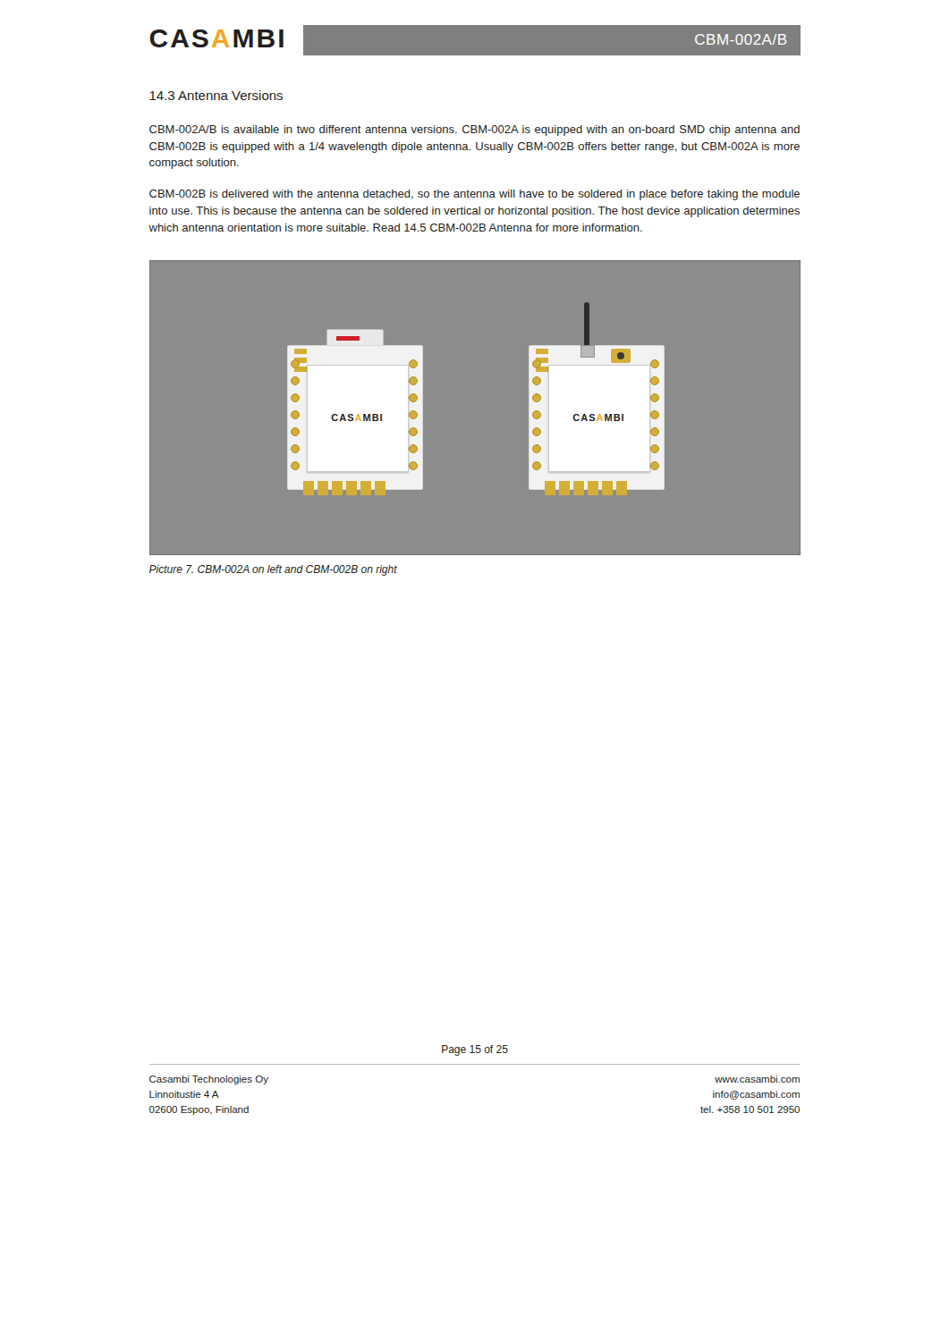CASAMBI
CBM-002A/B
14.3 Antenna Versions
CBM-002A/B is available in two different antenna versions. CBM-002A is equipped with an on-board SMD chip antenna and CBM-002B is equipped with a 1/4 wavelength dipole antenna. Usually CBM-002B offers better range, but CBM-002A is more compact solution.
CBM-002B is delivered with the antenna detached, so the antenna will have to be soldered in place before taking the module into use. This is because the antenna can be soldered in vertical or horizontal position. The host device application determines which antenna orientation is more suitable. Read 14.5 CBM-002B Antenna for more information.
CASAMBI
CASAMBI
Picture 7. CBM-002A on left and CBM-002B on right
Page 15 of 25
Casambi Technologies Oy
Linnoitustie 4 A
02600 Espoo, Finland
www.casambi.com
info@casambi.com
tel. +358 10 501 2950